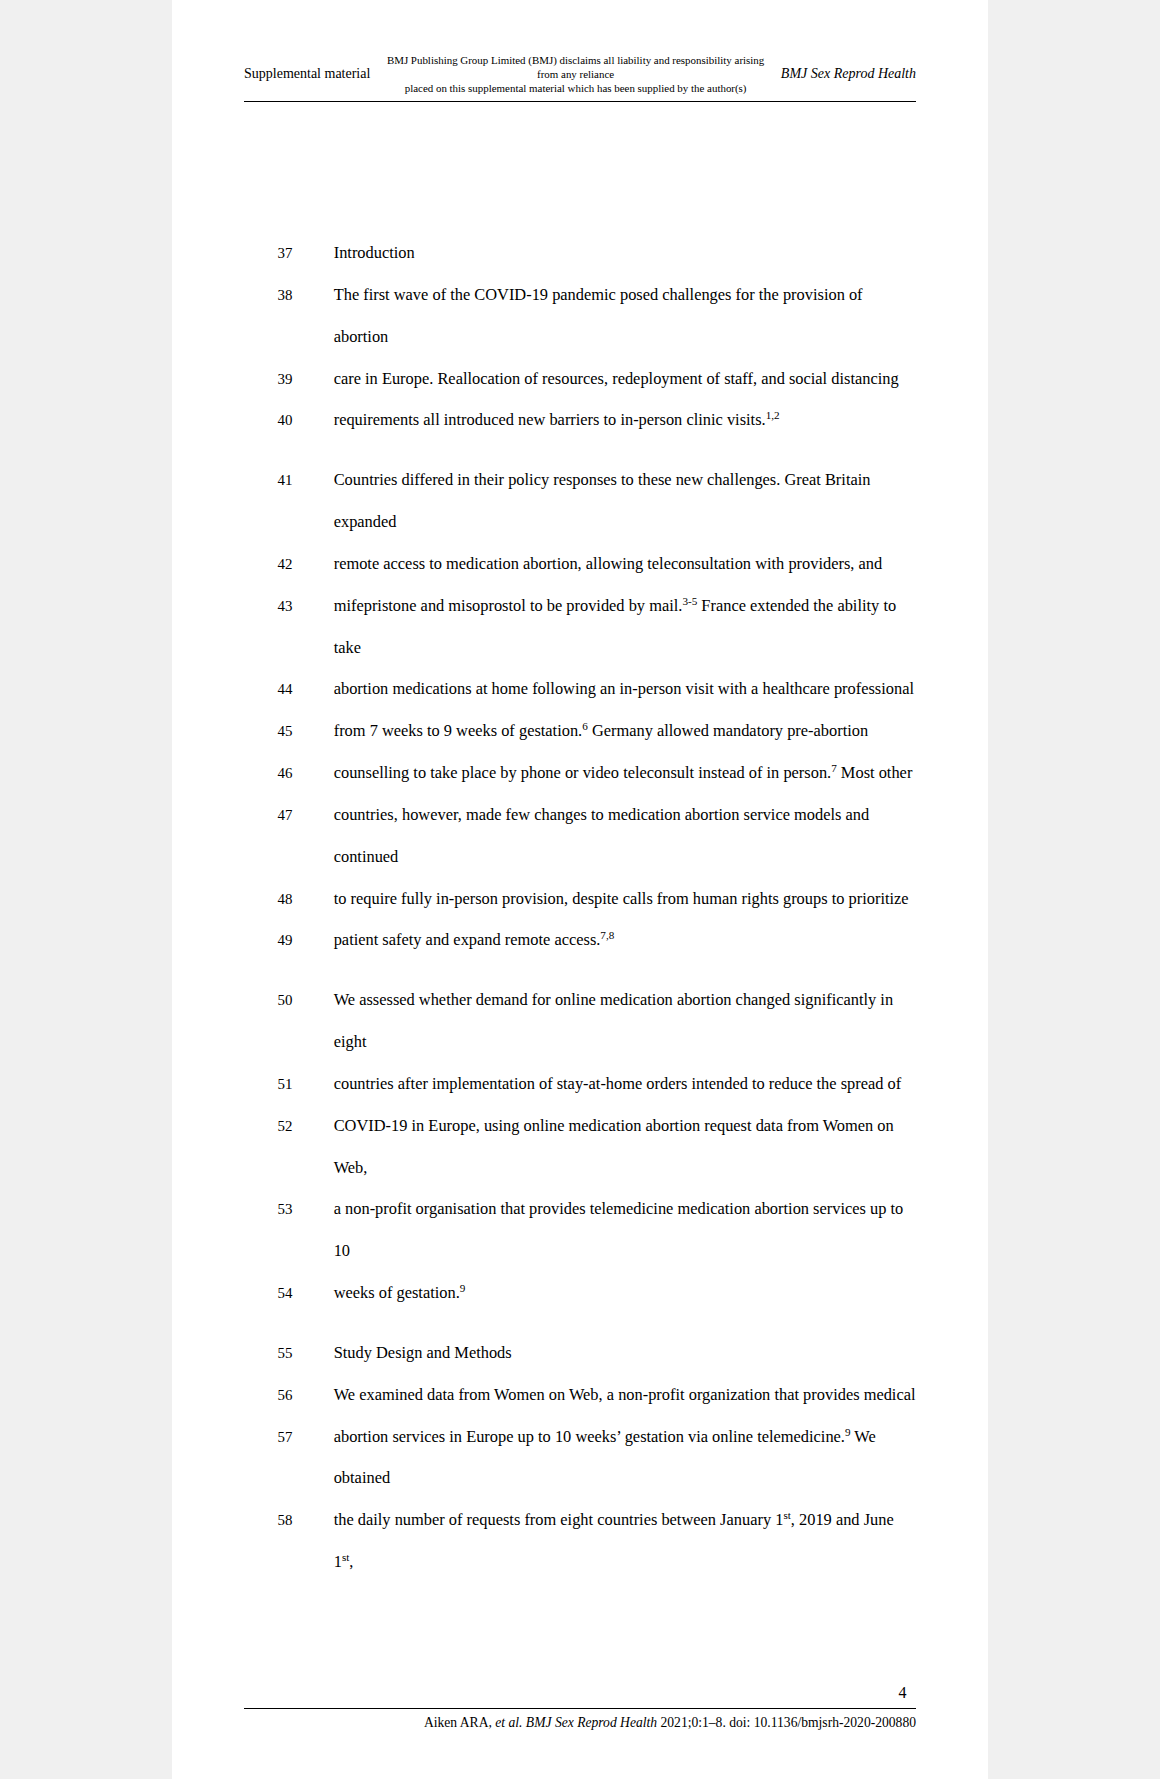Supplemental material
BMJ Publishing Group Limited (BMJ) disclaims all liability and responsibility arising from any reliance
placed on this supplemental material which has been supplied by the author(s)
BMJ Sex Reprod Health
37 Introduction
38 The first wave of the COVID-19 pandemic posed challenges for the provision of abortion
39 care in Europe. Reallocation of resources, redeployment of staff, and social distancing
40 requirements all introduced new barriers to in-person clinic visits.1,2
41 Countries differed in their policy responses to these new challenges. Great Britain expanded
42 remote access to medication abortion, allowing teleconsultation with providers, and
43 mifepristone and misoprostol to be provided by mail.3-5 France extended the ability to take
44 abortion medications at home following an in-person visit with a healthcare professional
45 from 7 weeks to 9 weeks of gestation.6 Germany allowed mandatory pre-abortion
46 counselling to take place by phone or video teleconsult instead of in person.7 Most other
47 countries, however, made few changes to medication abortion service models and continued
48 to require fully in-person provision, despite calls from human rights groups to prioritize
49 patient safety and expand remote access.7,8
50 We assessed whether demand for online medication abortion changed significantly in eight
51 countries after implementation of stay-at-home orders intended to reduce the spread of
52 COVID-19 in Europe, using online medication abortion request data from Women on Web,
53 a non-profit organisation that provides telemedicine medication abortion services up to 10
54 weeks of gestation.9
55 Study Design and Methods
56 We examined data from Women on Web, a non-profit organization that provides medical
57 abortion services in Europe up to 10 weeks’ gestation via online telemedicine.9 We obtained
58 the daily number of requests from eight countries between January 1st, 2019 and June 1st,
4
Aiken ARA, et al. BMJ Sex Reprod Health 2021;0:1–8. doi: 10.1136/bmjsrh-2020-200880